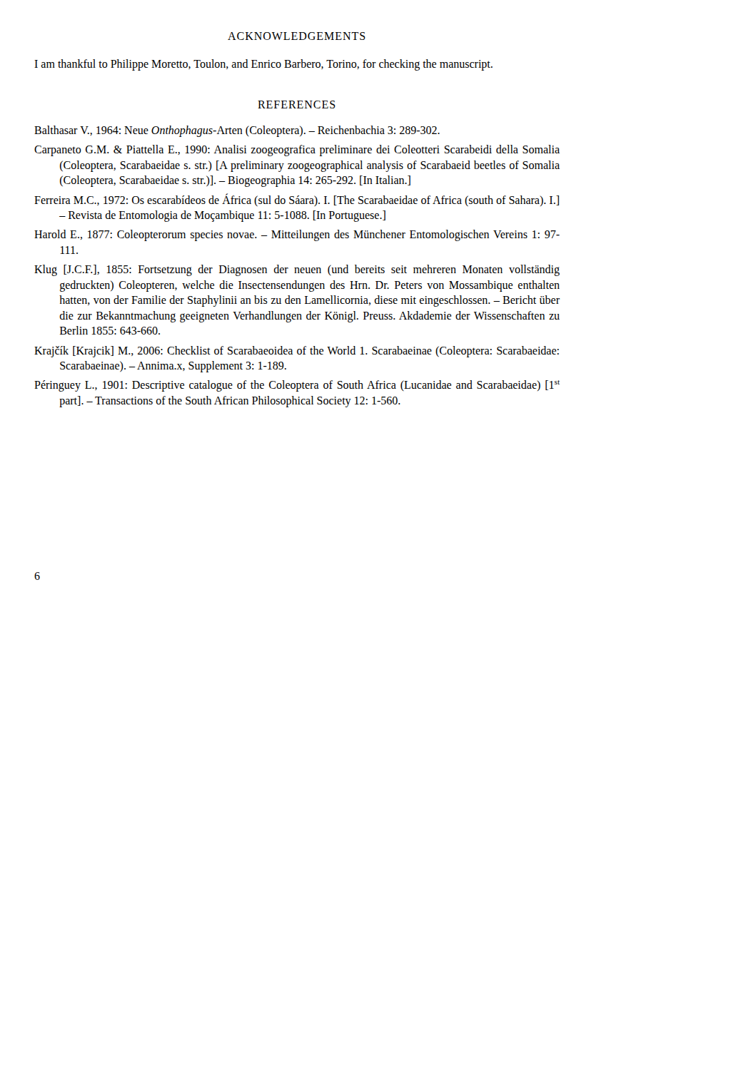ACKNOWLEDGEMENTS
I am thankful to Philippe Moretto, Toulon, and Enrico Barbero, Torino, for checking the manuscript.
REFERENCES
Balthasar V., 1964: Neue Onthophagus-Arten (Coleoptera). – Reichenbachia 3: 289-302.
Carpaneto G.M. & Piattella E., 1990: Analisi zoogeografica preliminare dei Coleotteri Scarabeidi della Somalia (Coleoptera, Scarabaeidae s. str.) [A preliminary zoogeographical analysis of Scarabaeid beetles of Somalia (Coleoptera, Scarabaeidae s. str.)]. – Biogeographia 14: 265-292. [In Italian.]
Ferreira M.C., 1972: Os escarabídeos de África (sul do Sáara). I. [The Scarabaeidae of Africa (south of Sahara). I.] – Revista de Entomologia de Moçambique 11: 5-1088. [In Portuguese.]
Harold E., 1877: Coleopterorum species novae. – Mitteilungen des Münchener Entomologischen Vereins 1: 97-111.
Klug [J.C.F.], 1855: Fortsetzung der Diagnosen der neuen (und bereits seit mehreren Monaten vollständig gedruckten) Coleopteren, welche die Insectensendungen des Hrn. Dr. Peters von Mossambique enthalten hatten, von der Familie der Staphylinii an bis zu den Lamellicornia, diese mit eingeschlossen. – Bericht über die zur Bekanntmachung geeigneten Verhandlungen der Königl. Preuss. Akdademie der Wissenschaften zu Berlin 1855: 643-660.
Krajčík [Krajcik] M., 2006: Checklist of Scarabaeoidea of the World 1. Scarabaeinae (Coleoptera: Scarabaeidae: Scarabaeinae). – Annima.x, Supplement 3: 1-189.
Péringuey L., 1901: Descriptive catalogue of the Coleoptera of South Africa (Lucanidae and Scarabaeidae) [1st part]. – Transactions of the South African Philosophical Society 12: 1-560.
6